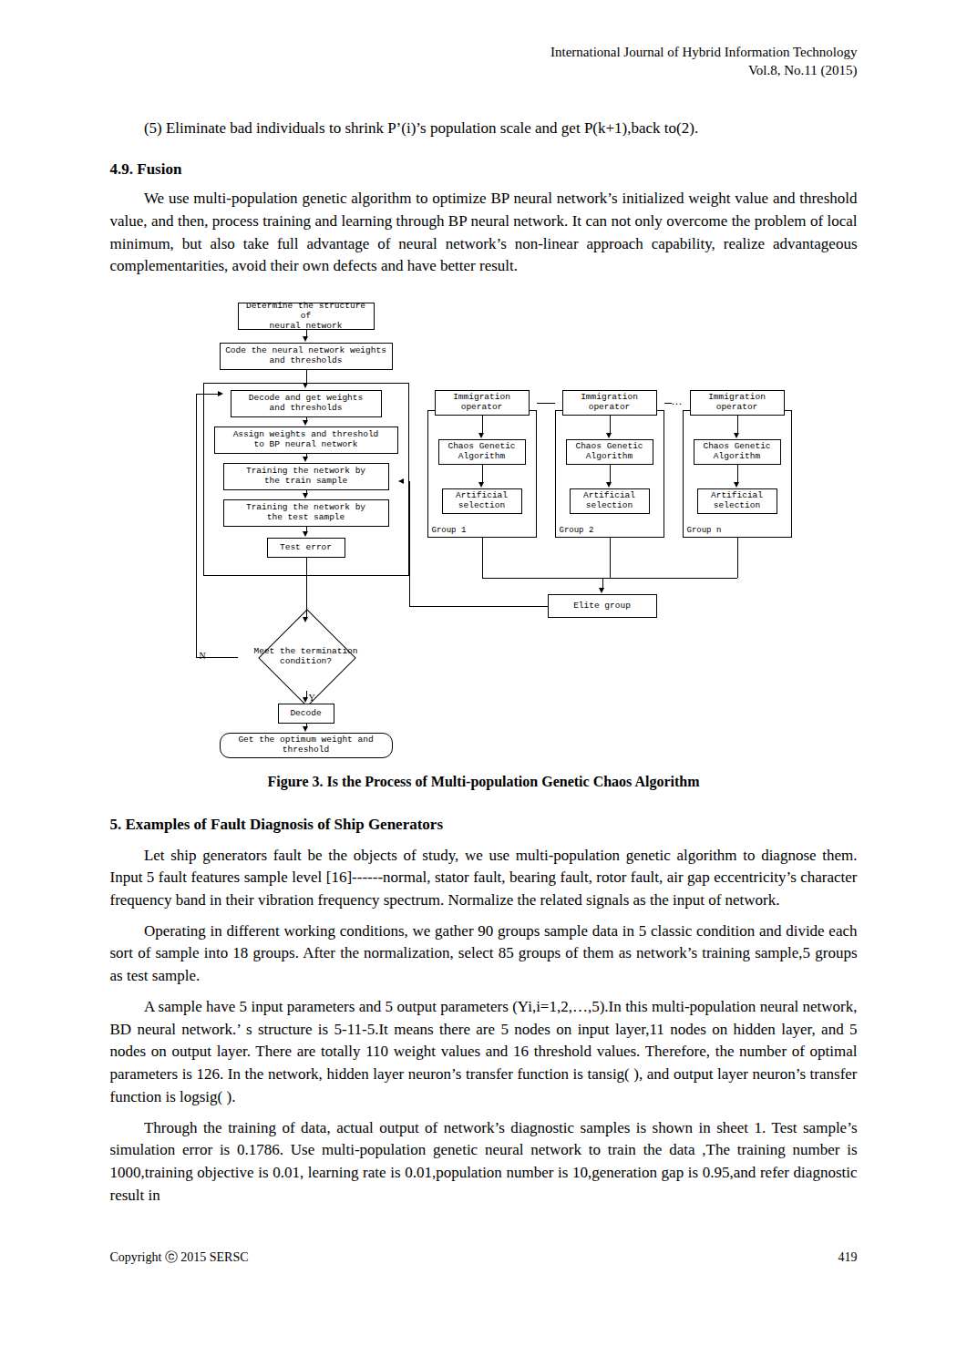International Journal of Hybrid Information Technology Vol.8, No.11 (2015)
(5) Eliminate bad individuals to shrink P’(i)’s population scale and get P(k+1),back to(2).
4.9. Fusion
We use multi-population genetic algorithm to optimize BP neural network’s initialized weight value and threshold value, and then, process training and learning through BP neural network. It can not only overcome the problem of local minimum, but also take full advantage of neural network’s non-linear approach capability, realize advantageous complementarities, avoid their own defects and have better result.
Determine the structure of
neural network
Code the neural network weights
and thresholds
Decode and get weights
and thresholds
Assign weights and threshold
to BP neural network
Training the network by
the train sample
Training the network by
the test sample
Test error
Group 1
Immigration
operator
Chaos Genetic
Algorithm
Artificial
selection
Group 2
Immigration
operator
Chaos Genetic
Algorithm
Artificial
selection
Group n
Immigration
operator
Chaos Genetic
Algorithm
Artificial
selection
…
Elite group
Meet the termination
condition?
N
Y
Decode
Get the optimum weight and
threshold
Figure 3. Is the Process of Multi-population Genetic Chaos Algorithm
5. Examples of Fault Diagnosis of Ship Generators
Let ship generators fault be the objects of study, we use multi-population genetic algorithm to diagnose them. Input 5 fault features sample level [16]------normal, stator fault, bearing fault, rotor fault, air gap eccentricity’s character frequency band in their vibration frequency spectrum. Normalize the related signals as the input of network.
Operating in different working conditions, we gather 90 groups sample data in 5 classic condition and divide each sort of sample into 18 groups. After the normalization, select 85 groups of them as network’s training sample,5 groups as test sample.
A sample have 5 input parameters and 5 output parameters (Yi,i=1,2,…,5).In this multi-population neural network, BD neural network.’ s structure is 5-11-5.It means there are 5 nodes on input layer,11 nodes on hidden layer, and 5 nodes on output layer. There are totally 110 weight values and 16 threshold values. Therefore, the number of optimal parameters is 126. In the network, hidden layer neuron’s transfer function is tansig( ), and output layer neuron’s transfer function is logsig( ).
Through the training of data, actual output of network’s diagnostic samples is shown in sheet 1. Test sample’s simulation error is 0.1786. Use multi-population genetic neural network to train the data ,The training number is 1000,training objective is 0.01, learning rate is 0.01,population number is 10,generation gap is 0.95,and refer diagnostic result in
Copyright ⓒ 2015 SERSC
419